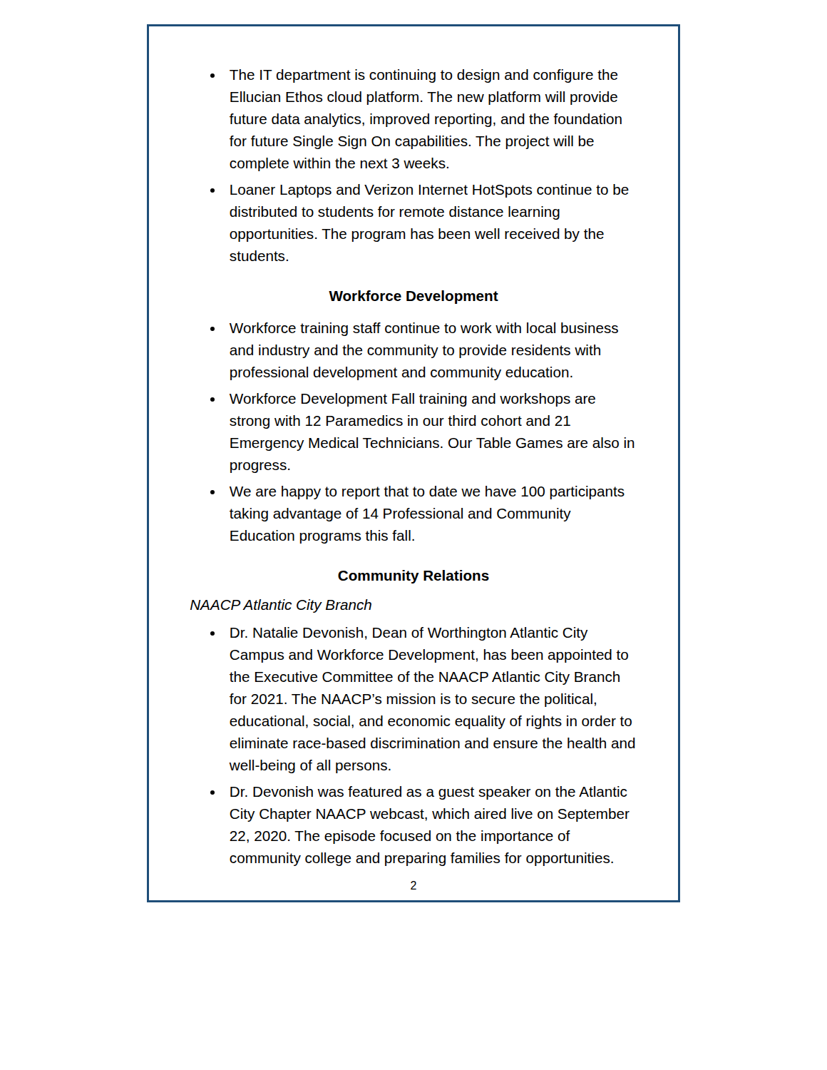The IT department is continuing to design and configure the Ellucian Ethos cloud platform. The new platform will provide future data analytics, improved reporting, and the foundation for future Single Sign On capabilities. The project will be complete within the next 3 weeks.
Loaner Laptops and Verizon Internet HotSpots continue to be distributed to students for remote distance learning opportunities. The program has been well received by the students.
Workforce Development
Workforce training staff continue to work with local business and industry and the community to provide residents with professional development and community education.
Workforce Development Fall training and workshops are strong with 12 Paramedics in our third cohort and 21 Emergency Medical Technicians. Our Table Games are also in progress.
We are happy to report that to date we have 100 participants taking advantage of 14 Professional and Community Education programs this fall.
Community Relations
NAACP Atlantic City Branch
Dr. Natalie Devonish, Dean of Worthington Atlantic City Campus and Workforce Development, has been appointed to the Executive Committee of the NAACP Atlantic City Branch for 2021. The NAACP’s mission is to secure the political, educational, social, and economic equality of rights in order to eliminate race-based discrimination and ensure the health and well-being of all persons.
Dr. Devonish was featured as a guest speaker on the Atlantic City Chapter NAACP webcast, which aired live on September 22, 2020. The episode focused on the importance of community college and preparing families for opportunities.
2